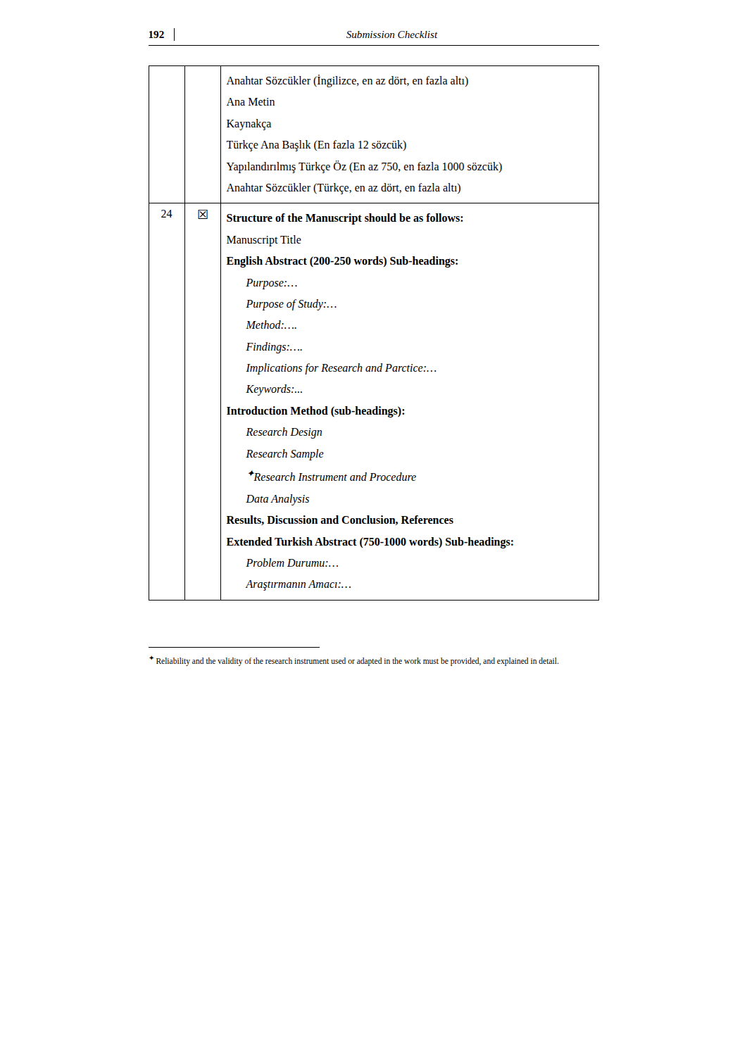192 Submission Checklist
| | | Anahtar Sözcükler (İngilizce, en az dört, en fazla altı) Ana Metin Kaynakça Türkçe Ana Başlık (En fazla 12 sözcük) Yapılandırılmış Türkçe Öz (En az 750, en fazla 1000 sözcük) Anahtar Sözcükler (Türkçe, en az dört, en fazla altı) |
| 24 | ☒ | Structure of the Manuscript should be as follows: Manuscript Title English Abstract (200-250 words) Sub-headings: Purpose:… Purpose of Study:… Method:…. Findings:…. Implications for Research and Parctice:… Keywords:... Introduction Method (sub-headings): Research Design Research Sample ✦ Research Instrument and Procedure Data Analysis Results, Discussion and Conclusion, References Extended Turkish Abstract (750-1000 words) Sub-headings: Problem Durumu:… Araştırmanın Amacı:… |
✦ Reliability and the validity of the research instrument used or adapted in the work must be provided, and explained in detail.